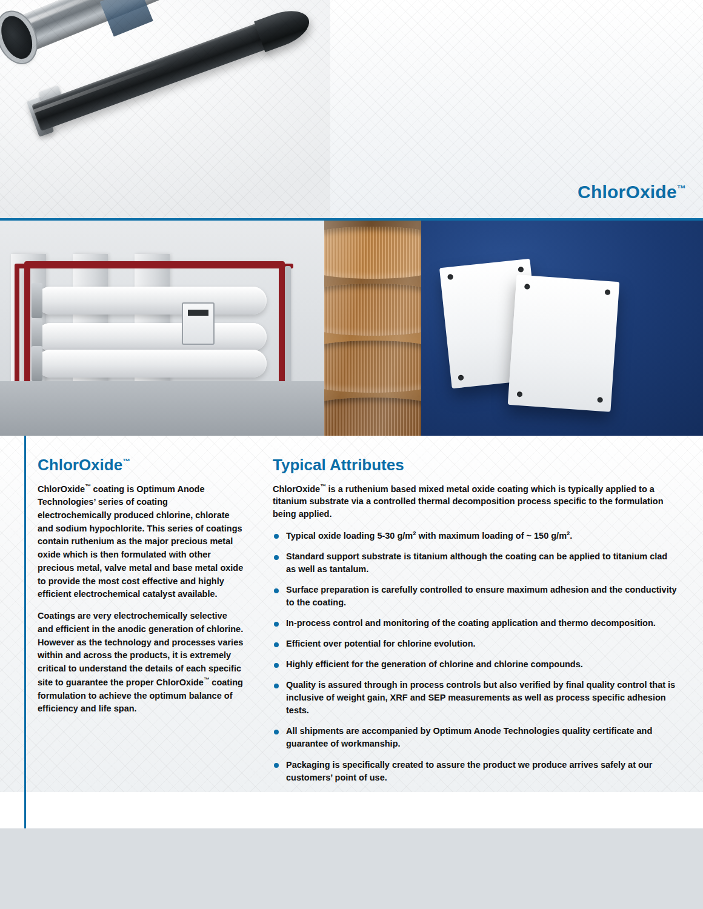ChlorOxide™
ChlorOxide™
ChlorOxide™ coating is Optimum Anode Technologies’ series of coating electrochemically produced chlorine, chlorate and sodium hypochlorite. This series of coatings contain ruthenium as the major precious metal oxide which is then formulated with other precious metal, valve metal and base metal oxide to provide the most cost effective and highly efficient electrochemical catalyst available.
Coatings are very electrochemically selective and efficient in the anodic generation of chlorine. However as the technology and processes varies within and across the products, it is extremely critical to understand the details of each specific site to guarantee the proper ChlorOxide™ coating formulation to achieve the optimum balance of efficiency and life span.
Typical Attributes
ChlorOxide™ is a ruthenium based mixed metal oxide coating which is typically applied to a titanium substrate via a controlled thermal decomposition process specific to the formulation being applied.
Typical oxide loading 5-30 g/m2 with maximum loading of ~ 150 g/m2.
Standard support substrate is titanium although the coating can be applied to titanium clad as well as tantalum.
Surface preparation is carefully controlled to ensure maximum adhesion and the conductivity to the coating.
In-process control and monitoring of the coating application and thermo decomposition.
Efficient over potential for chlorine evolution.
Highly efficient for the generation of chlorine and chlorine compounds.
Quality is assured through in process controls but also verified by final quality control that is inclusive of weight gain, XRF and SEP measurements as well as process specific adhesion tests.
All shipments are accompanied by Optimum Anode Technologies quality certificate and guarantee of workmanship.
Packaging is specifically created to assure the product we produce arrives safely at our customers’ point of use.